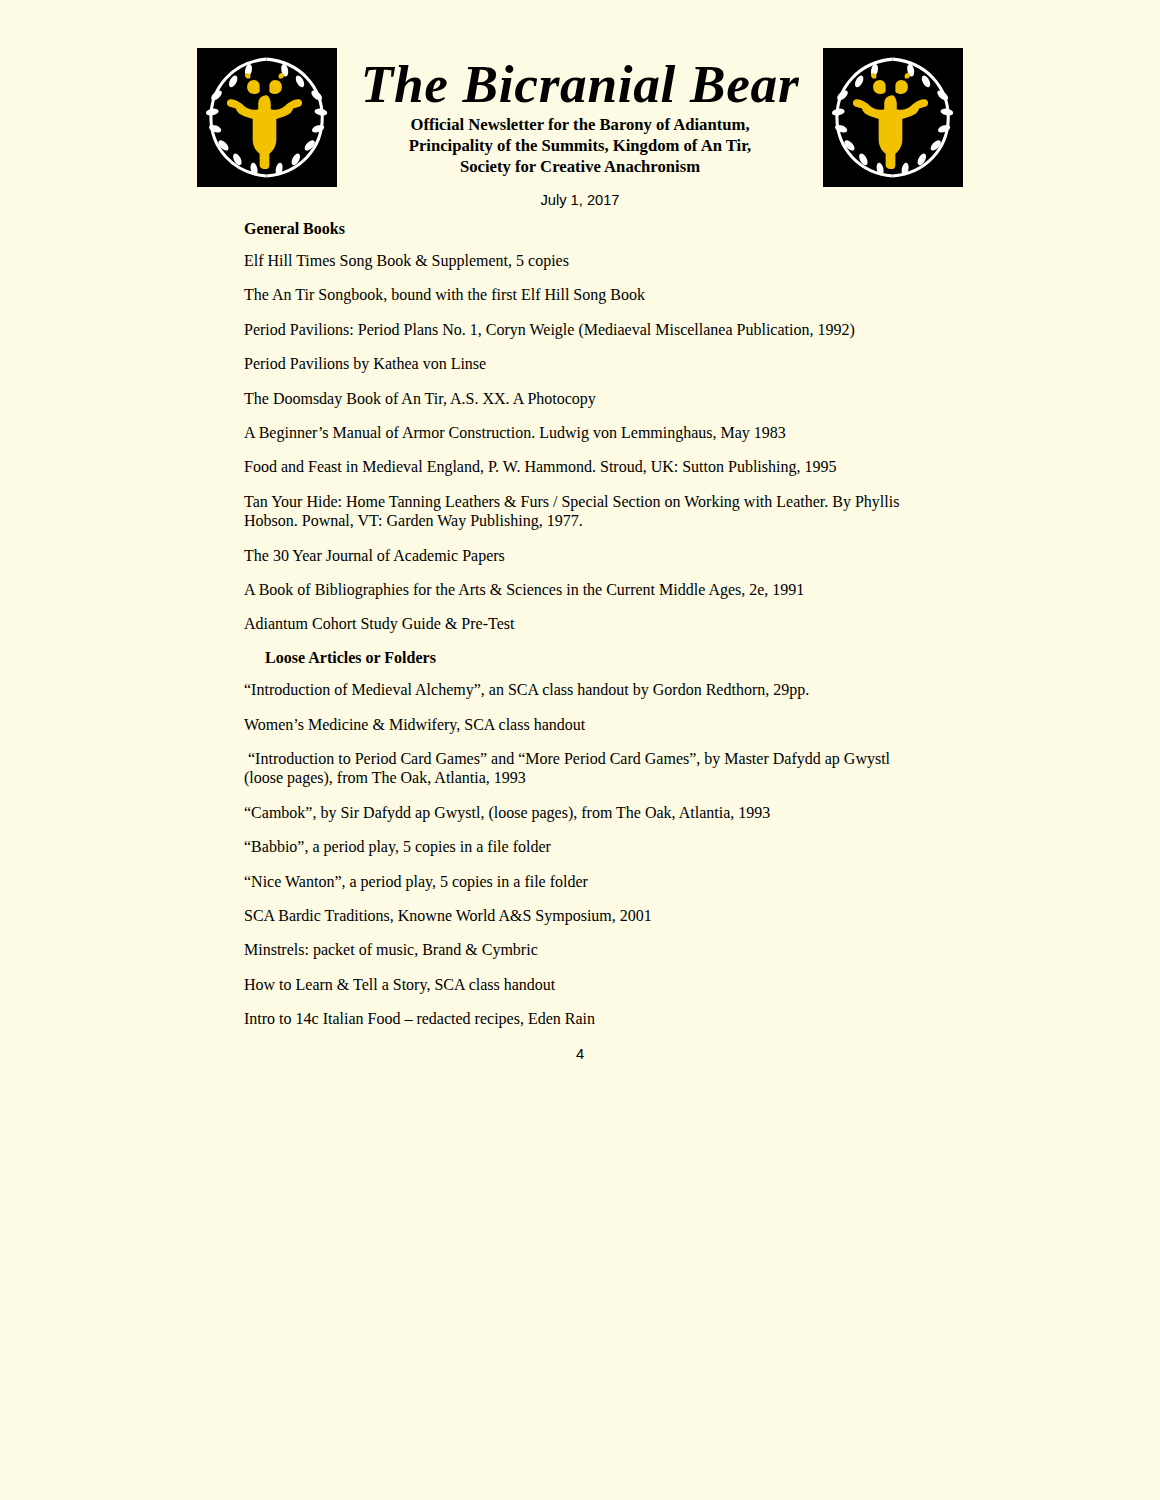The Bicranial Bear
Official Newsletter for the Barony of Adiantum,
Principality of the Summits, Kingdom of An Tir,
Society for Creative Anachronism
July 1, 2017
General Books
Elf Hill Times Song Book & Supplement, 5 copies
The An Tir Songbook, bound with the first Elf Hill Song Book
Period Pavilions: Period Plans No. 1, Coryn Weigle (Mediaeval Miscellanea Publication, 1992)
Period Pavilions by Kathea von Linse
The Doomsday Book of An Tir, A.S. XX. A Photocopy
A Beginner’s Manual of Armor Construction. Ludwig von Lemminghaus, May 1983
Food and Feast in Medieval England, P. W. Hammond. Stroud, UK: Sutton Publishing, 1995
Tan Your Hide: Home Tanning Leathers & Furs / Special Section on Working with Leather. By Phyllis Hobson. Pownal, VT: Garden Way Publishing, 1977.
The 30 Year Journal of Academic Papers
A Book of Bibliographies for the Arts & Sciences in the Current Middle Ages, 2e, 1991
Adiantum Cohort Study Guide & Pre-Test
Loose Articles or Folders
“Introduction of Medieval Alchemy”, an SCA class handout by Gordon Redthorn, 29pp.
Women’s Medicine & Midwifery, SCA class handout
“Introduction to Period Card Games” and “More Period Card Games”, by Master Dafydd ap Gwystl (loose pages), from The Oak, Atlantia, 1993
“Cambok”, by Sir Dafydd ap Gwystl, (loose pages), from The Oak, Atlantia, 1993
“Babbio”, a period play, 5 copies in a file folder
“Nice Wanton”, a period play, 5 copies in a file folder
SCA Bardic Traditions, Knowne World A&S Symposium, 2001
Minstrels: packet of music, Brand & Cymbric
How to Learn & Tell a Story, SCA class handout
Intro to 14c Italian Food – redacted recipes, Eden Rain
4